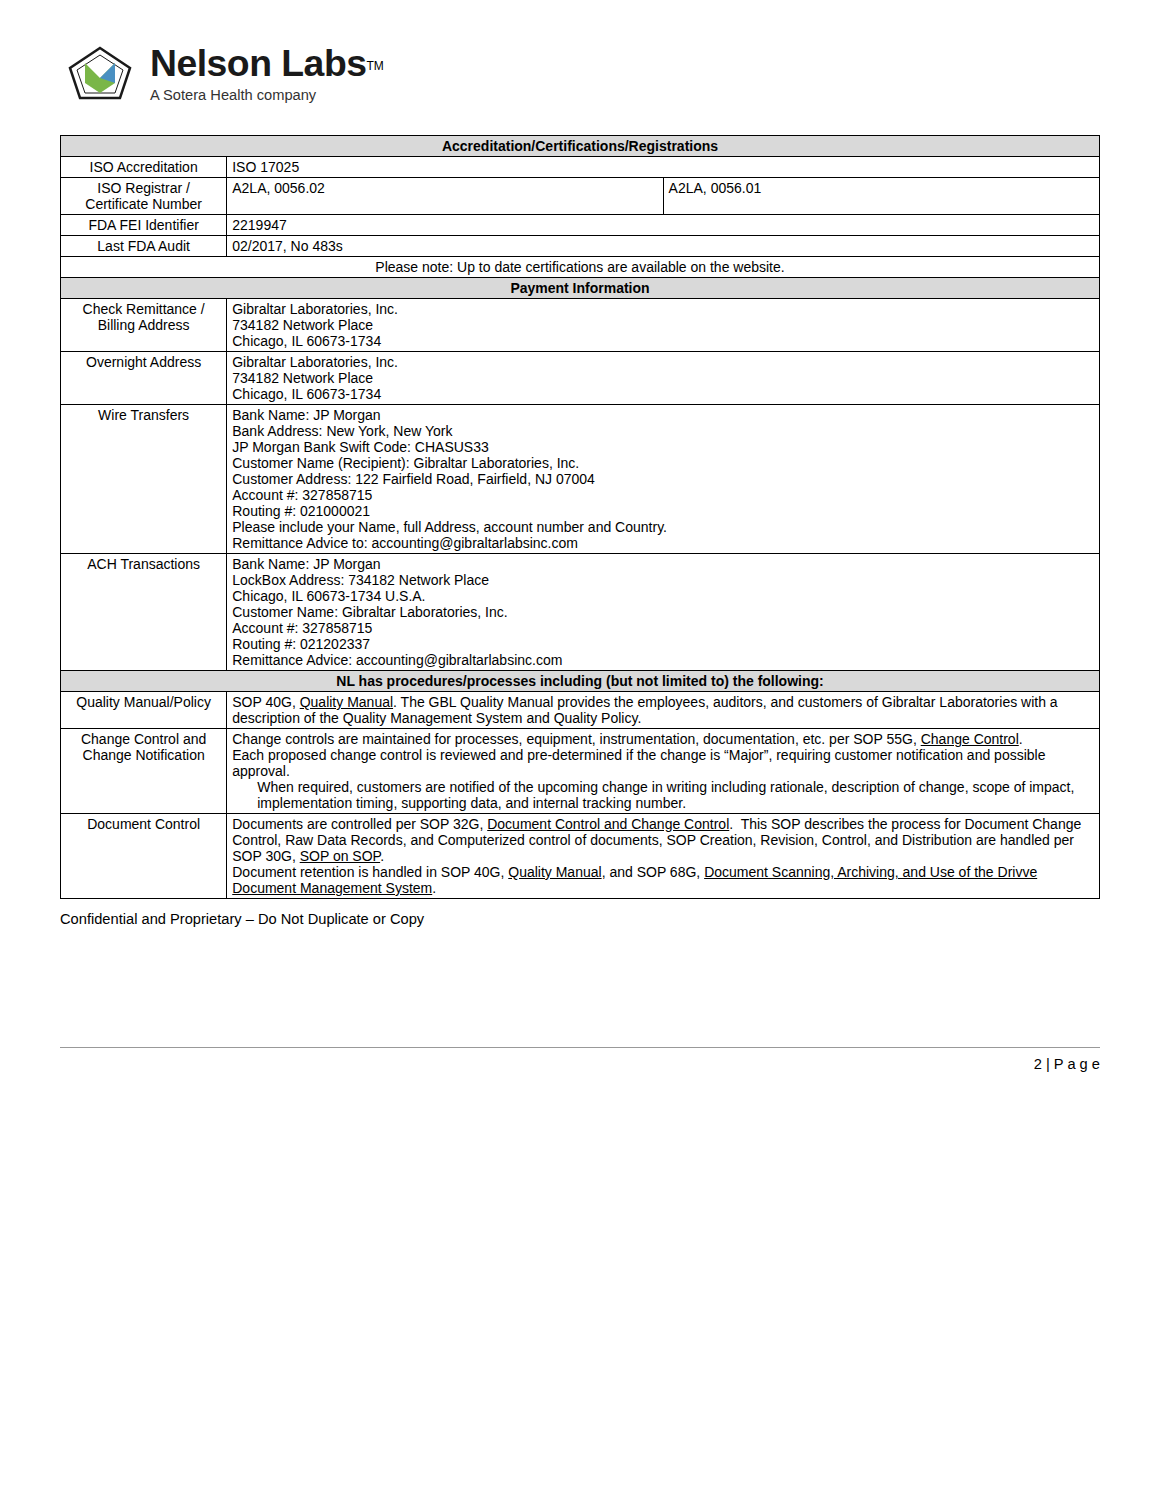| | Nelson Labs TM A Sotera Health company |
| Accreditation/Certifications/Registrations |
| ISO Accreditation | ISO 17025 |
| ISO Registrar / Certificate Number | A2LA, 0056.02 | A2LA, 0056.01 |
| FDA FEI Identifier | 2219947 |
| Last FDA Audit | 02/2017, No 483s |
| Please note: Up to date certifications are available on the website. |
| Payment Information |
| Check Remittance / Billing Address | Gibraltar Laboratories, Inc. 734182 Network Place Chicago, IL 60673-1734 |
| Overnight Address | Gibraltar Laboratories, Inc. 734182 Network Place Chicago, IL 60673-1734 |
| Wire Transfers | Bank Name: JP Morgan Bank Address: New York, New York JP Morgan Bank Swift Code: CHASUS33 Customer Name (Recipient): Gibraltar Laboratories, Inc. Customer Address: 122 Fairfield Road, Fairfield, NJ 07004 Account #: 327858715 Routing #: 021000021 Please include your Name, full Address, account number and Country. Remittance Advice to: accounting@gibraltarlabsinc.com |
| ACH Transactions | Bank Name: JP Morgan LockBox Address: 734182 Network Place Chicago, IL 60673-1734 U.S.A. Customer Name: Gibraltar Laboratories, Inc. Account #: 327858715 Routing #: 021202337 Remittance Advice: accounting@gibraltarlabsinc.com |
| NL has procedures/processes including (but not limited to) the following: |
| Quality Manual/Policy | SOP 40G, Quality Manual . The GBL Quality Manual provides the employees, auditors, and customers of Gibraltar Laboratories with a description of the Quality Management System and Quality Policy. |
| Change Control and Change Notification | Change controls are maintained for processes, equipment, instrumentation, documentation, etc. per SOP 55G, Change Control . Each proposed change control is reviewed and pre-determined if the change is “Major”, requiring customer notification and possible approval. When required, customers are notified of the upcoming change in writing including rationale, description of change, scope of impact, implementation timing, supporting data, and internal tracking number. |
| Document Control | Documents are controlled per SOP 32G, Document Control and Change Control . This SOP describes the process for Document Change Control, Raw Data Records, and Computerized control of documents, SOP Creation, Revision, Control, and Distribution are handled per SOP 30G, SOP on SOP . Document retention is handled in SOP 40G, Quality Manual , and SOP 68G, Document Scanning, Archiving, and Use of the Drivve Document Management System . |
Confidential and Proprietary – Do Not Duplicate or Copy
2 | P a g e